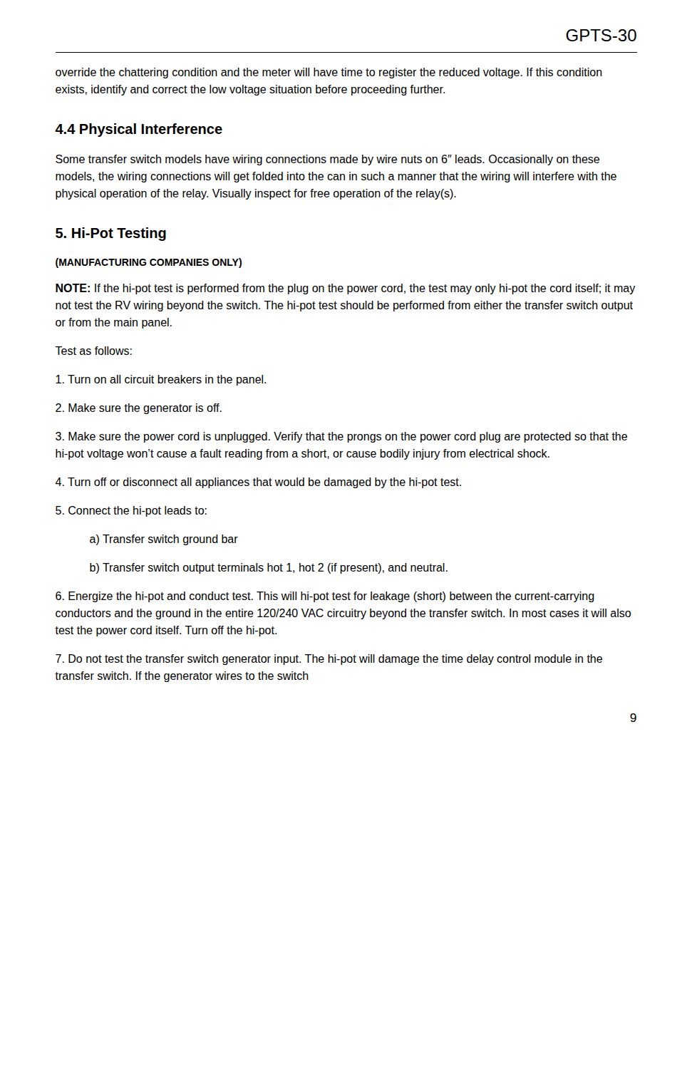GPTS-30
override the chattering condition and the meter will have time to register the reduced voltage. If this condition exists, identify and correct the low voltage situation before proceeding further.
4.4 Physical Interference
Some transfer switch models have wiring connections made by wire nuts on 6″ leads. Occasionally on these models, the wiring connections will get folded into the can in such a manner that the wiring will interfere with the physical operation of the relay. Visually inspect for free operation of the relay(s).
5. Hi-Pot Testing
(MANUFACTURING COMPANIES ONLY)
NOTE: If the hi-pot test is performed from the plug on the power cord, the test may only hi-pot the cord itself; it may not test the RV wiring beyond the switch. The hi-pot test should be performed from either the transfer switch output or from the main panel.
Test as follows:
1. Turn on all circuit breakers in the panel.
2. Make sure the generator is off.
3. Make sure the power cord is unplugged. Verify that the prongs on the power cord plug are protected so that the hi-pot voltage won’t cause a fault reading from a short, or cause bodily injury from electrical shock.
4. Turn off or disconnect all appliances that would be damaged by the hi-pot test.
5. Connect the hi-pot leads to:
a) Transfer switch ground bar
b) Transfer switch output terminals hot 1, hot 2 (if present), and neutral.
6. Energize the hi-pot and conduct test. This will hi-pot test for leakage (short) between the current-carrying conductors and the ground in the entire 120/240 VAC circuitry beyond the transfer switch. In most cases it will also test the power cord itself. Turn off the hi-pot.
7. Do not test the transfer switch generator input. The hi-pot will damage the time delay control module in the transfer switch. If the generator wires to the switch
9